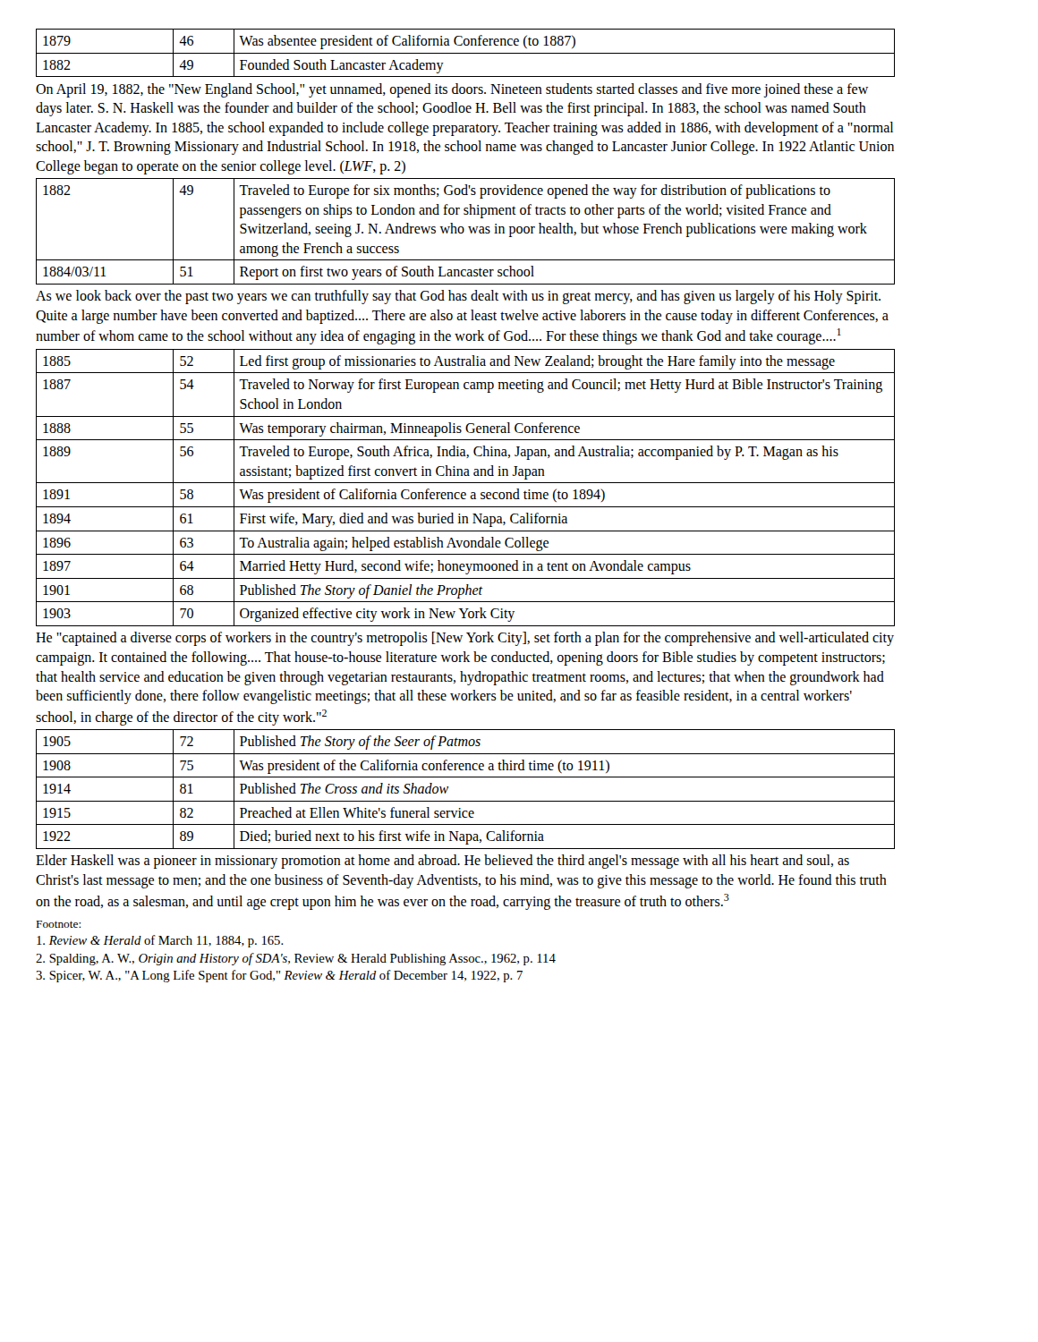| 1879 | 46 | Was absentee president of California Conference (to 1887) |
| 1882 | 49 | Founded South Lancaster Academy |
On April 19, 1882, the "New England School," yet unnamed, opened its doors. Nineteen students started classes and five more joined these a few days later. S. N. Haskell was the founder and builder of the school; Goodloe H. Bell was the first principal. In 1883, the school was named South Lancaster Academy. In 1885, the school expanded to include college preparatory. Teacher training was added in 1886, with development of a "normal school," J. T. Browning Missionary and Industrial School. In 1918, the school name was changed to Lancaster Junior College. In 1922 Atlantic Union College began to operate on the senior college level. (LWF, p. 2)
| 1882 | 49 | Traveled to Europe for six months; God's providence opened the way for distribution of publications to passengers on ships to London and for shipment of tracts to other parts of the world; visited France and Switzerland, seeing J. N. Andrews who was in poor health, but whose French publications were making work among the French a success |
| 1884/03/11 | 51 | Report on first two years of South Lancaster school |
As we look back over the past two years we can truthfully say that God has dealt with us in great mercy, and has given us largely of his Holy Spirit. Quite a large number have been converted and baptized.... There are also at least twelve active laborers in the cause today in different Conferences, a number of whom came to the school without any idea of engaging in the work of God.... For these things we thank God and take courage....1
| 1885 | 52 | Led first group of missionaries to Australia and New Zealand; brought the Hare family into the message |
| 1887 | 54 | Traveled to Norway for first European camp meeting and Council; met Hetty Hurd at Bible Instructor's Training School in London |
| 1888 | 55 | Was temporary chairman, Minneapolis General Conference |
| 1889 | 56 | Traveled to Europe, South Africa, India, China, Japan, and Australia; accompanied by P. T. Magan as his assistant; baptized first convert in China and in Japan |
| 1891 | 58 | Was president of California Conference a second time (to 1894) |
| 1894 | 61 | First wife, Mary, died and was buried in Napa, California |
| 1896 | 63 | To Australia again; helped establish Avondale College |
| 1897 | 64 | Married Hetty Hurd, second wife; honeymooned in a tent on Avondale campus |
| 1901 | 68 | Published The Story of Daniel the Prophet |
| 1903 | 70 | Organized effective city work in New York City |
He "captained a diverse corps of workers in the country's metropolis [New York City], set forth a plan for the comprehensive and well-articulated city campaign. It contained the following.... That house-to-house literature work be conducted, opening doors for Bible studies by competent instructors; that health service and education be given through vegetarian restaurants, hydropathic treatment rooms, and lectures; that when the groundwork had been sufficiently done, there follow evangelistic meetings; that all these workers be united, and so far as feasible resident, in a central workers' school, in charge of the director of the city work."2
| 1905 | 72 | Published The Story of the Seer of Patmos |
| 1908 | 75 | Was president of the California conference a third time (to 1911) |
| 1914 | 81 | Published The Cross and its Shadow |
| 1915 | 82 | Preached at Ellen White's funeral service |
| 1922 | 89 | Died; buried next to his first wife in Napa, California |
Elder Haskell was a pioneer in missionary promotion at home and abroad. He believed the third angel's message with all his heart and soul, as Christ's last message to men; and the one business of Seventh-day Adventists, to his mind, was to give this message to the world. He found this truth on the road, as a salesman, and until age crept upon him he was ever on the road, carrying the treasure of truth to others.3
Footnote:
1. Review & Herald of March 11, 1884, p. 165.
2. Spalding, A. W., Origin and History of SDA's, Review & Herald Publishing Assoc., 1962, p. 114
3. Spicer, W. A., "A Long Life Spent for God," Review & Herald of December 14, 1922, p. 7